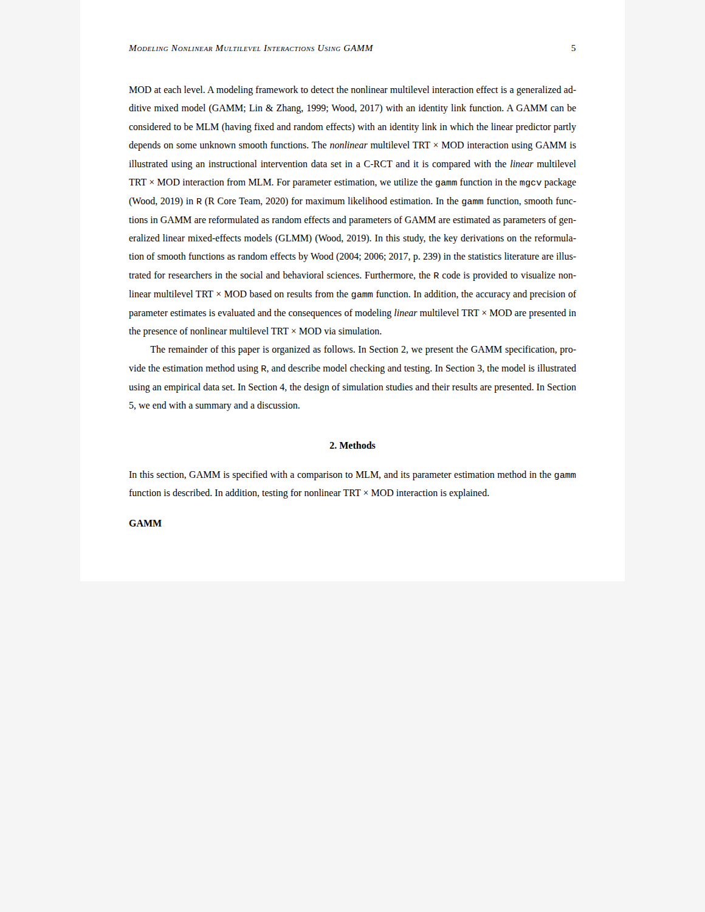Modeling Nonlinear Multilevel Interactions Using GAMM 5
MOD at each level. A modeling framework to detect the nonlinear multilevel interaction effect is a generalized additive mixed model (GAMM; Lin & Zhang, 1999; Wood, 2017) with an identity link function. A GAMM can be considered to be MLM (having fixed and random effects) with an identity link in which the linear predictor partly depends on some unknown smooth functions. The nonlinear multilevel TRT × MOD interaction using GAMM is illustrated using an instructional intervention data set in a C-RCT and it is compared with the linear multilevel TRT × MOD interaction from MLM. For parameter estimation, we utilize the gamm function in the mgcv package (Wood, 2019) in R (R Core Team, 2020) for maximum likelihood estimation. In the gamm function, smooth functions in GAMM are reformulated as random effects and parameters of GAMM are estimated as parameters of generalized linear mixed-effects models (GLMM) (Wood, 2019). In this study, the key derivations on the reformulation of smooth functions as random effects by Wood (2004; 2006; 2017, p. 239) in the statistics literature are illustrated for researchers in the social and behavioral sciences. Furthermore, the R code is provided to visualize nonlinear multilevel TRT × MOD based on results from the gamm function. In addition, the accuracy and precision of parameter estimates is evaluated and the consequences of modeling linear multilevel TRT × MOD are presented in the presence of nonlinear multilevel TRT × MOD via simulation.
The remainder of this paper is organized as follows. In Section 2, we present the GAMM specification, provide the estimation method using R, and describe model checking and testing. In Section 3, the model is illustrated using an empirical data set. In Section 4, the design of simulation studies and their results are presented. In Section 5, we end with a summary and a discussion.
2. Methods
In this section, GAMM is specified with a comparison to MLM, and its parameter estimation method in the gamm function is described. In addition, testing for nonlinear TRT × MOD interaction is explained.
GAMM